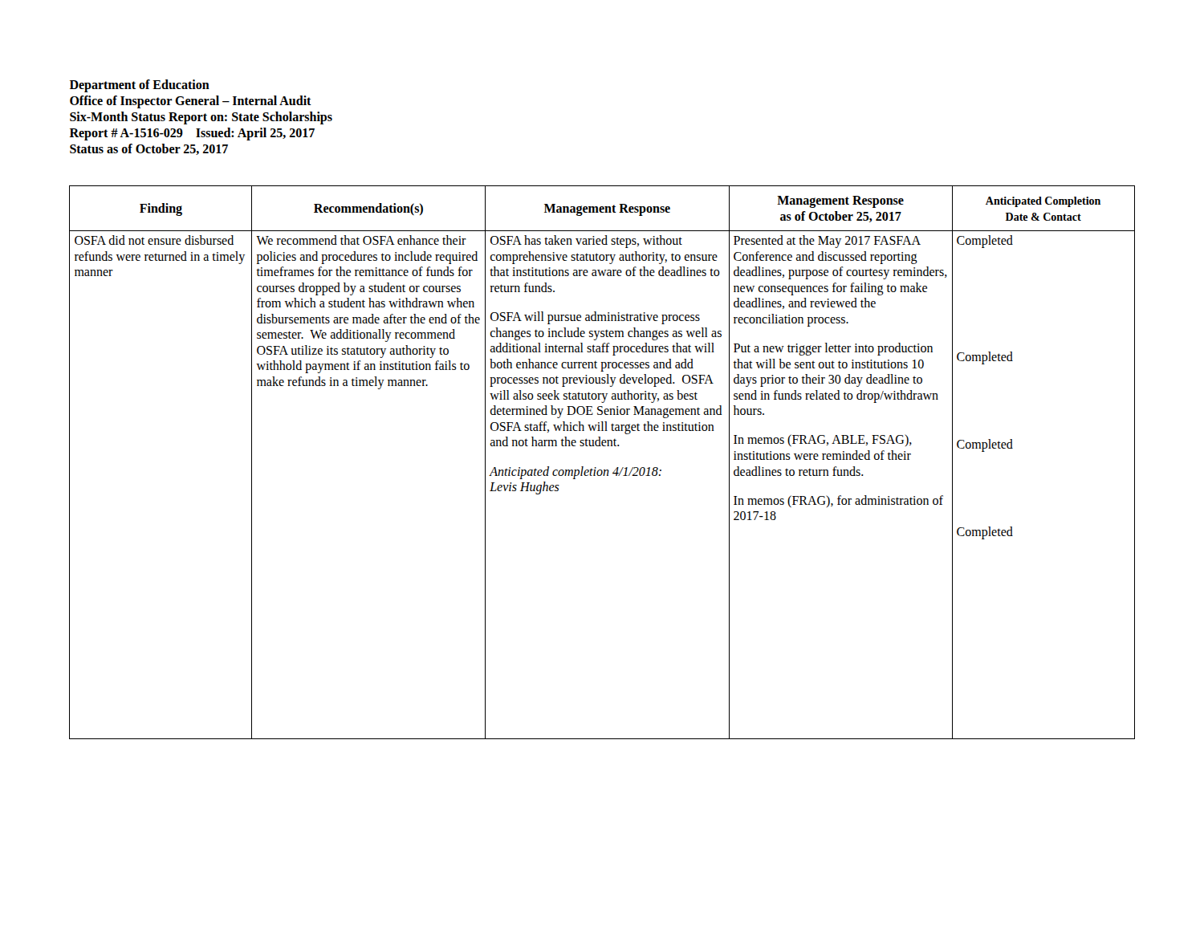Department of Education
Office of Inspector General – Internal Audit
Six-Month Status Report on: State Scholarships
Report # A-1516-029 Issued: April 25, 2017
Status as of October 25, 2017
| Finding | Recommendation(s) | Management Response | Management Response as of October 25, 2017 | Anticipated Completion Date & Contact |
| --- | --- | --- | --- | --- |
| OSFA did not ensure disbursed refunds were returned in a timely manner | We recommend that OSFA enhance their policies and procedures to include required timeframes for the remittance of funds for courses dropped by a student or courses from which a student has withdrawn when disbursements are made after the end of the semester. We additionally recommend OSFA utilize its statutory authority to withhold payment if an institution fails to make refunds in a timely manner. | OSFA has taken varied steps, without comprehensive statutory authority, to ensure that institutions are aware of the deadlines to return funds. OSFA will pursue administrative process changes to include system changes as well as additional internal staff procedures that will both enhance current processes and add processes not previously developed. OSFA will also seek statutory authority, as best determined by DOE Senior Management and OSFA staff, which will target the institution and not harm the student. Anticipated completion 4/1/2018: Levis Hughes | Presented at the May 2017 FASFAA Conference and discussed reporting deadlines, purpose of courtesy reminders, new consequences for failing to make deadlines, and reviewed the reconciliation process. Put a new trigger letter into production that will be sent out to institutions 10 days prior to their 30 day deadline to send in funds related to drop/withdrawn hours. In memos (FRAG, ABLE, FSAG), institutions were reminded of their deadlines to return funds. In memos (FRAG), for administration of 2017-18 | Completed Completed Completed Completed |